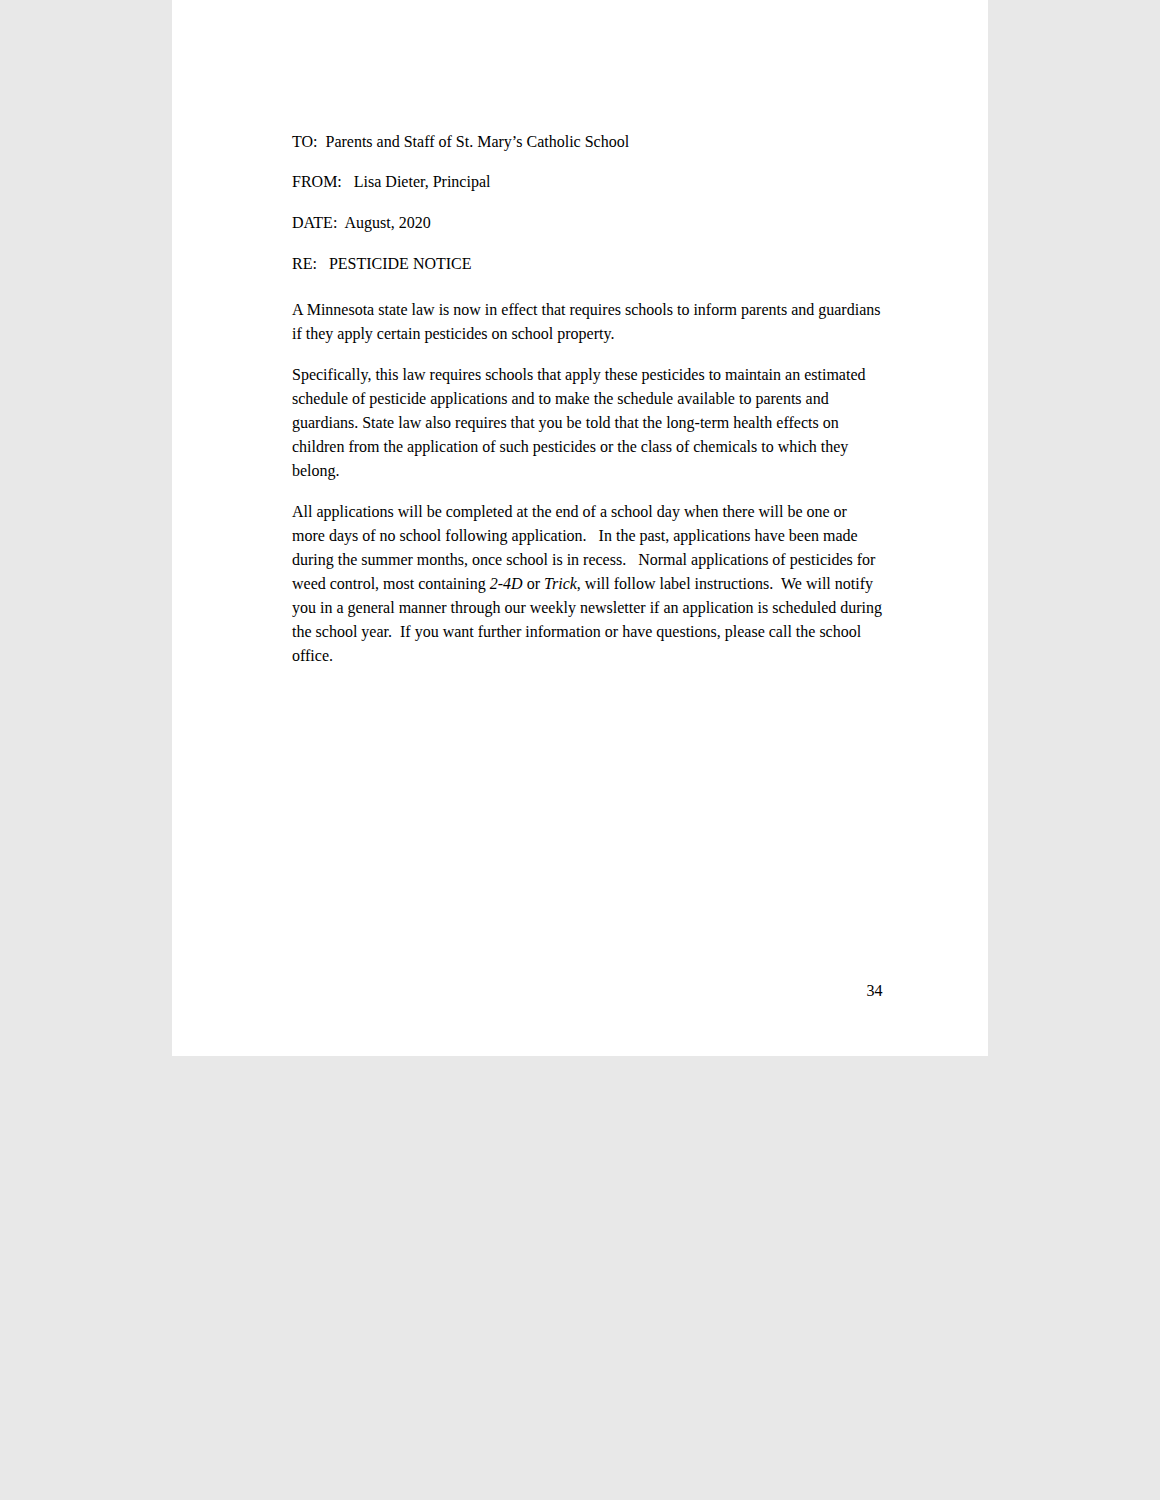TO: Parents and Staff of St. Mary’s Catholic School
FROM: Lisa Dieter, Principal
DATE: August, 2020
RE: PESTICIDE NOTICE
A Minnesota state law is now in effect that requires schools to inform parents and guardians if they apply certain pesticides on school property.
Specifically, this law requires schools that apply these pesticides to maintain an estimated schedule of pesticide applications and to make the schedule available to parents and guardians. State law also requires that you be told that the long-term health effects on children from the application of such pesticides or the class of chemicals to which they belong.
All applications will be completed at the end of a school day when there will be one or more days of no school following application. In the past, applications have been made during the summer months, once school is in recess. Normal applications of pesticides for weed control, most containing 2-4D or Trick, will follow label instructions. We will notify you in a general manner through our weekly newsletter if an application is scheduled during the school year. If you want further information or have questions, please call the school office.
34